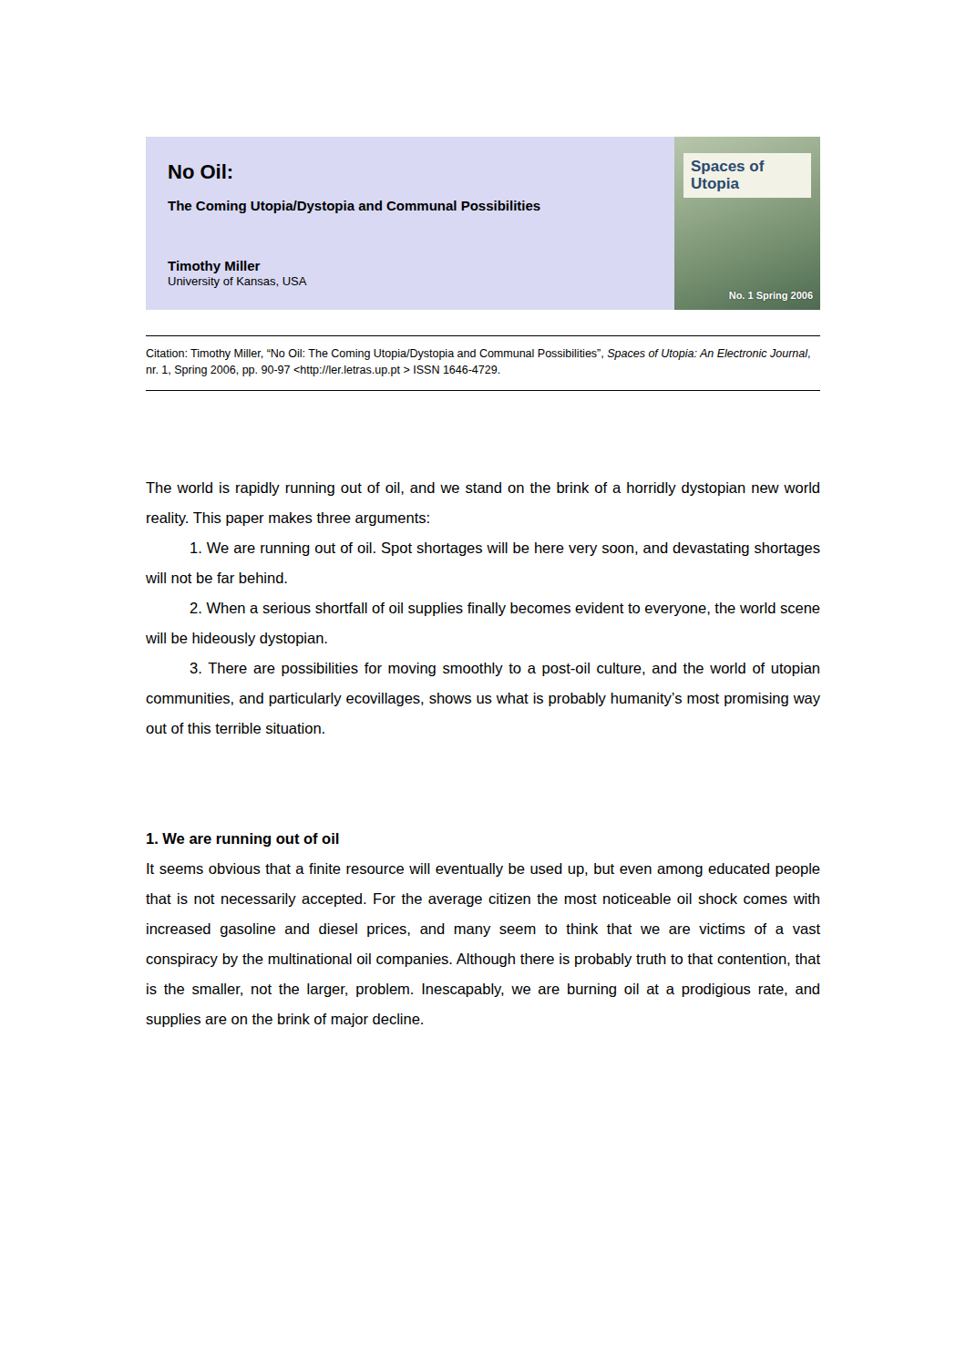No Oil:
The Coming Utopia/Dystopia and Communal Possibilities
Timothy Miller
University of Kansas, USA
Spaces of
Utopia
No. 1 Spring 2006
Citation: Timothy Miller, “No Oil: The Coming Utopia/Dystopia and Communal Possibilities”, Spaces of Utopia: An Electronic Journal, nr. 1, Spring 2006, pp. 90-97 <http://ler.letras.up.pt > ISSN 1646-4729.
The world is rapidly running out of oil, and we stand on the brink of a horridly dystopian new world reality. This paper makes three arguments:
1. We are running out of oil. Spot shortages will be here very soon, and devastating shortages will not be far behind.
2. When a serious shortfall of oil supplies finally becomes evident to everyone, the world scene will be hideously dystopian.
3. There are possibilities for moving smoothly to a post-oil culture, and the world of utopian communities, and particularly ecovillages, shows us what is probably humanity’s most promising way out of this terrible situation.
1. We are running out of oil
It seems obvious that a finite resource will eventually be used up, but even among educated people that is not necessarily accepted. For the average citizen the most noticeable oil shock comes with increased gasoline and diesel prices, and many seem to think that we are victims of a vast conspiracy by the multinational oil companies. Although there is probably truth to that contention, that is the smaller, not the larger, problem. Inescapably, we are burning oil at a prodigious rate, and supplies are on the brink of major decline.